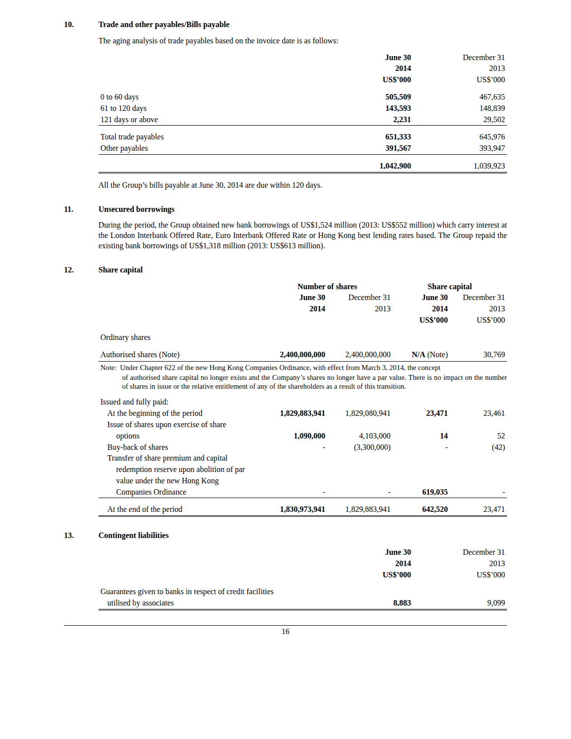10.
Trade and other payables/Bills payable
The aging analysis of trade payables based on the invoice date is as follows:
| | June 30 | December 31 |
| | 2014 | 2013 |
| | US$’000 | US$’000 |
| 0 to 60 days | 505,509 | 467,635 |
| 61 to 120 days | 143,593 | 148,839 |
| 121 days or above | 2,231 | 29,502 |
| Total trade payables | 651,333 | 645,976 |
| Other payables | 391,567 | 393,947 |
| | 1,042,900 | 1,039,923 |
All the Group’s bills payable at June 30, 2014 are due within 120 days.
11.
Unsecured borrowings
During the period, the Group obtained new bank borrowings of US$1,524 million (2013: US$552 million) which carry interest at the London Interbank Offered Rate, Euro Interbank Offered Rate or Hong Kong best lending rates based. The Group repaid the existing bank borrowings of US$1,318 million (2013: US$613 million).
12.
Share capital
| | Number of shares | Share capital |
| | June 30 | December 31 | June 30 | December 31 |
| | 2014 | 2013 | 2014 | 2013 |
| | | | US$’000 | US$’000 |
| Ordinary shares | | | | |
| Authorised shares (Note) | 2,400,000,000 | 2,400,000,000 | N/A (Note) | 30,769 |
| Note: Under Chapter 622 of the new Hong Kong Companies Ordinance, with effect from March 3, 2014, the concept |
of authorised share capital no longer exists and the Company’s shares no longer have a par value. There is no impact on the number of shares in issue or the relative entitlement of any of the shareholders as a result of this transition.
| Issued and fully paid: | | | | |
| At the beginning of the period | 1,829,883,941 | 1,829,080,941 | 23,471 | 23,461 |
| Issue of shares upon exercise of share | | | | |
| options | 1,090,000 | 4,103,000 | 14 | 52 |
| Buy-back of shares | - | (3,300,000) | - | (42) |
| Transfer of share premium and capital | | | | |
| redemption reserve upon abolition of par | | | | |
| value under the new Hong Kong | | | | |
| Companies Ordinance | - | - | 619,035 | - |
| At the end of the period | 1,830,973,941 | 1,829,883,941 | 642,520 | 23,471 |
13.
Contingent liabilities
| | June 30 | December 31 |
| | 2014 | 2013 |
| | US$’000 | US$’000 |
| Guarantees given to banks in respect of credit facilities | | |
| utilised by associates | 8,883 | 9,099 |
16